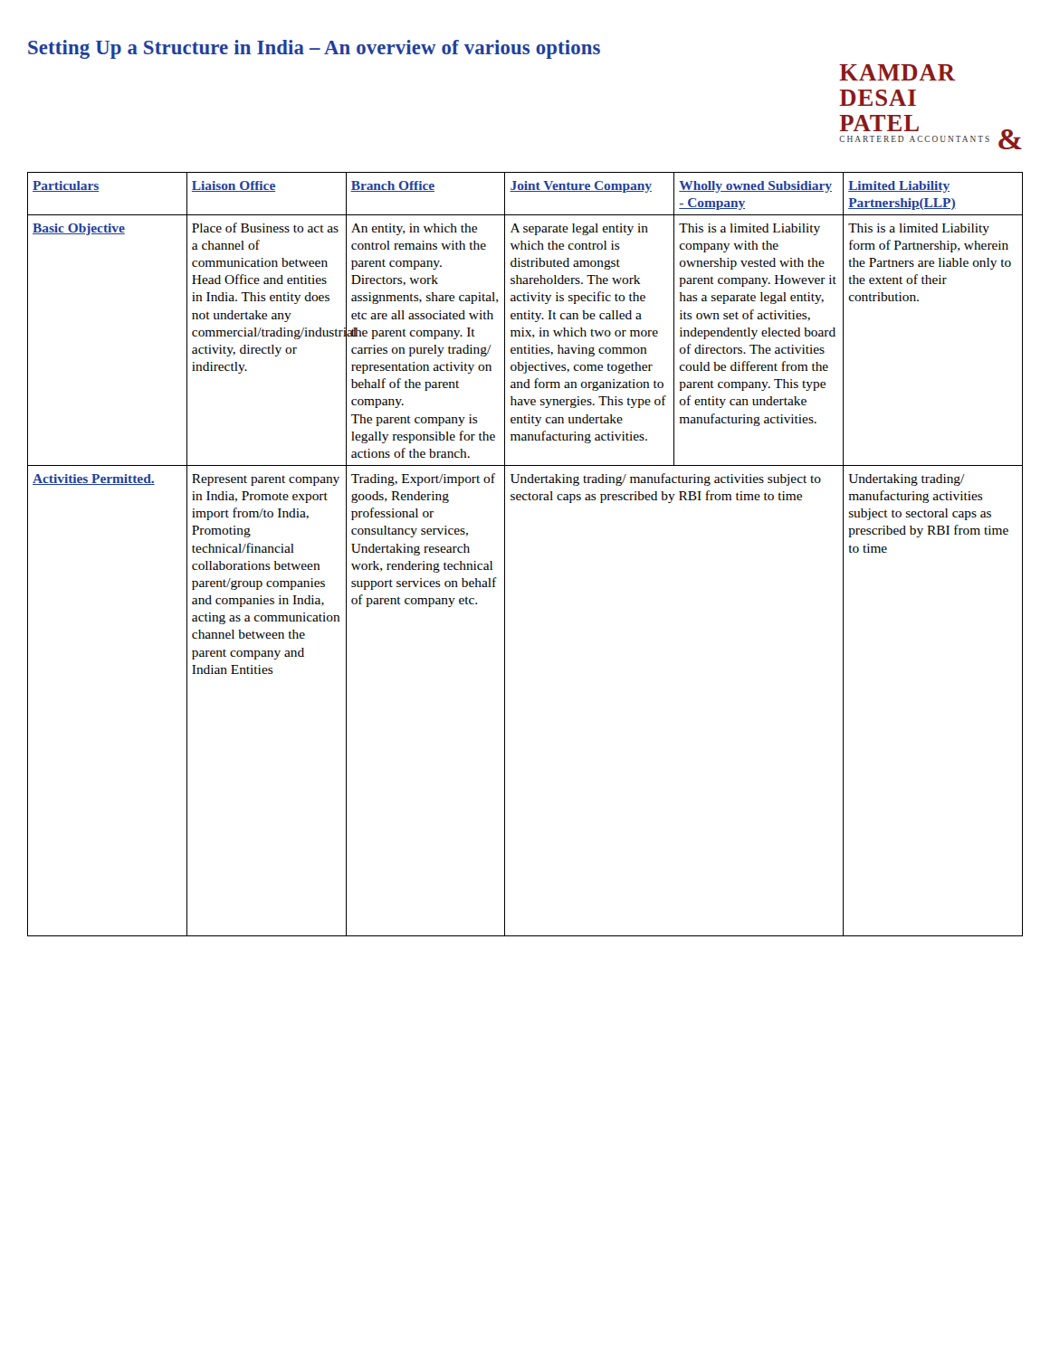Setting Up a Structure in India – An overview of various options
KAMDAR
DESAI
PATEL
CHARTERED ACCOUNTANTS
&
| Particulars | Liaison Office | Branch Office | Joint Venture Company | Wholly owned Subsidiary - Company | Limited Liability Partnership(LLP) |
| --- | --- | --- | --- | --- | --- |
| Basic Objective | Place of Business to act as a channel of communication between Head Office and entities in India. This entity does not undertake any commercial/trading/industrial activity, directly or indirectly. | An entity, in which the control remains with the parent company. Directors, work assignments, share capital, etc are all associated with the parent company. It carries on purely trading/ representation activity on behalf of the parent company. The parent company is legally responsible for the actions of the branch. | A separate legal entity in which the control is distributed amongst shareholders. The work activity is specific to the entity. It can be called a mix, in which two or more entities, having common objectives, come together and form an organization to have synergies. This type of entity can undertake manufacturing activities. | This is a limited Liability company with the ownership vested with the parent company. However it has a separate legal entity, its own set of activities, independently elected board of directors. The activities could be different from the parent company. This type of entity can undertake manufacturing activities. | This is a limited Liability form of Partnership, wherein the Partners are liable only to the extent of their contribution. |
| Activities Permitted. | Represent parent company in India, Promote export import from/to India, Promoting technical/financial collaborations between parent/group companies and companies in India, acting as a communication channel between the parent company and Indian Entities | Trading, Export/import of goods, Rendering professional or consultancy services, Undertaking research work, rendering technical support services on behalf of parent company etc. | Undertaking trading/ manufacturing activities subject to sectoral caps as prescribed by RBI from time to time | Undertaking trading/ manufacturing activities subject to sectoral caps as prescribed by RBI from time to time |